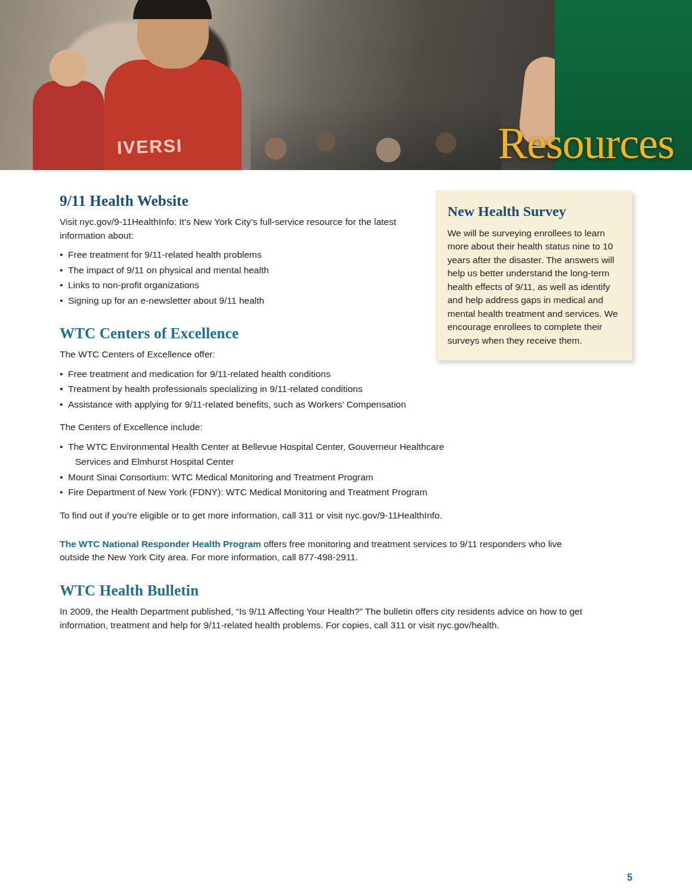IVERSI
Resources
New Health Survey
We will be surveying enrollees to learn more about their health status nine to 10 years after the disaster. The answers will help us better understand the long-term health effects of 9/11, as well as identify and help address gaps in medical and mental health treatment and services. We encourage enrollees to complete their surveys when they receive them.
9/11 Health Website
Visit nyc.gov/9-11HealthInfo: It’s New York City’s full-service resource for the latest information about:
Free treatment for 9/11-related health problems
The impact of 9/11 on physical and mental health
Links to non-profit organizations
Signing up for an e-newsletter about 9/11 health
WTC Centers of Excellence
The WTC Centers of Excellence offer:
Free treatment and medication for 9/11-related health conditions
Treatment by health professionals specializing in 9/11-related conditions
Assistance with applying for 9/11-related benefits, such as Workers’ Compensation
The Centers of Excellence include:
The WTC Environmental Health Center at Bellevue Hospital Center, Gouverneur Healthcare
Services and Elmhurst Hospital Center
Mount Sinai Consortium: WTC Medical Monitoring and Treatment Program
Fire Department of New York (FDNY): WTC Medical Monitoring and Treatment Program
To find out if you’re eligible or to get more information, call 311 or visit nyc.gov/9-11HealthInfo.
The WTC National Responder Health Program offers free monitoring and treatment services to 9/11 responders who live outside the New York City area. For more information, call 877-498-2911.
WTC Health Bulletin
In 2009, the Health Department published, “Is 9/11 Affecting Your Health?” The bulletin offers city residents advice on how to get information, treatment and help for 9/11-related health problems. For copies, call 311 or visit nyc.gov/health.
5